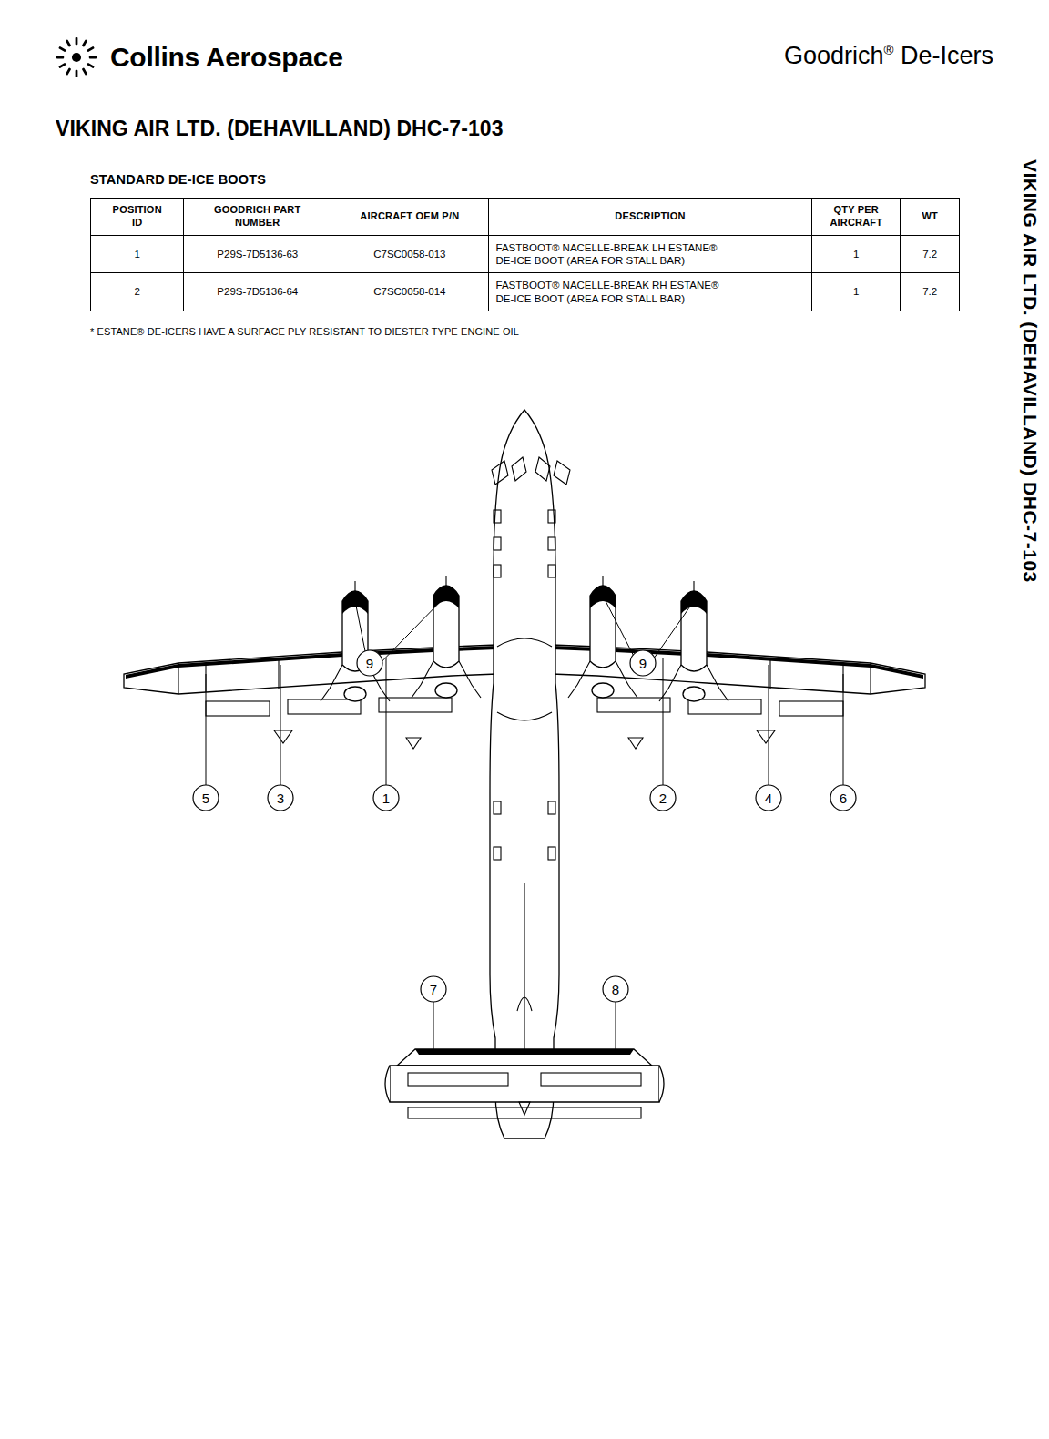Collins Aerospace
Goodrich® De-Icers
VIKING AIR LTD. (DEHAVILLAND) DHC-7-103
STANDARD DE-ICE BOOTS
| POSITION ID | GOODRICH PART NUMBER | AIRCRAFT OEM P/N | DESCRIPTION | QTY PER AIRCRAFT | WT |
| --- | --- | --- | --- | --- | --- |
| 1 | P29S-7D5136-63 | C7SC0058-013 | FASTBOOT® NACELLE-BREAK LH ESTANE® DE-ICE BOOT (AREA FOR STALL BAR) | 1 | 7.2 |
| 2 | P29S-7D5136-64 | C7SC0058-014 | FASTBOOT® NACELLE-BREAK RH ESTANE® DE-ICE BOOT (AREA FOR STALL BAR) | 1 | 7.2 |
* ESTANE® DE-ICERS HAVE A SURFACE PLY RESISTANT TO DIESTER TYPE ENGINE OIL
VIKING AIR LTD. (DEHAVILLAND) DHC-7-103
9 9 5 3 1 2 4 6 7 8